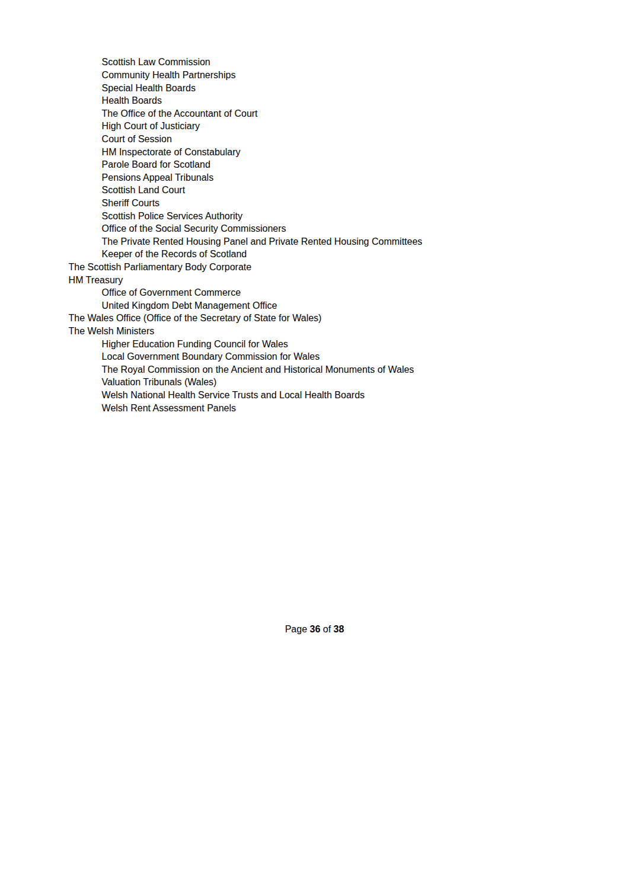Scottish Law Commission
Community Health Partnerships
Special Health Boards
Health Boards
The Office of the Accountant of Court
High Court of Justiciary
Court of Session
HM Inspectorate of Constabulary
Parole Board for Scotland
Pensions Appeal Tribunals
Scottish Land Court
Sheriff Courts
Scottish Police Services Authority
Office of the Social Security Commissioners
The Private Rented Housing Panel and Private Rented Housing Committees
Keeper of the Records of Scotland
The Scottish Parliamentary Body Corporate
HM Treasury
Office of Government Commerce
United Kingdom Debt Management Office
The Wales Office (Office of the Secretary of State for Wales)
The Welsh Ministers
Higher Education Funding Council for Wales
Local Government Boundary Commission for Wales
The Royal Commission on the Ancient and Historical Monuments of Wales
Valuation Tribunals (Wales)
Welsh National Health Service Trusts and Local Health Boards
Welsh Rent Assessment Panels
Page 36 of 38